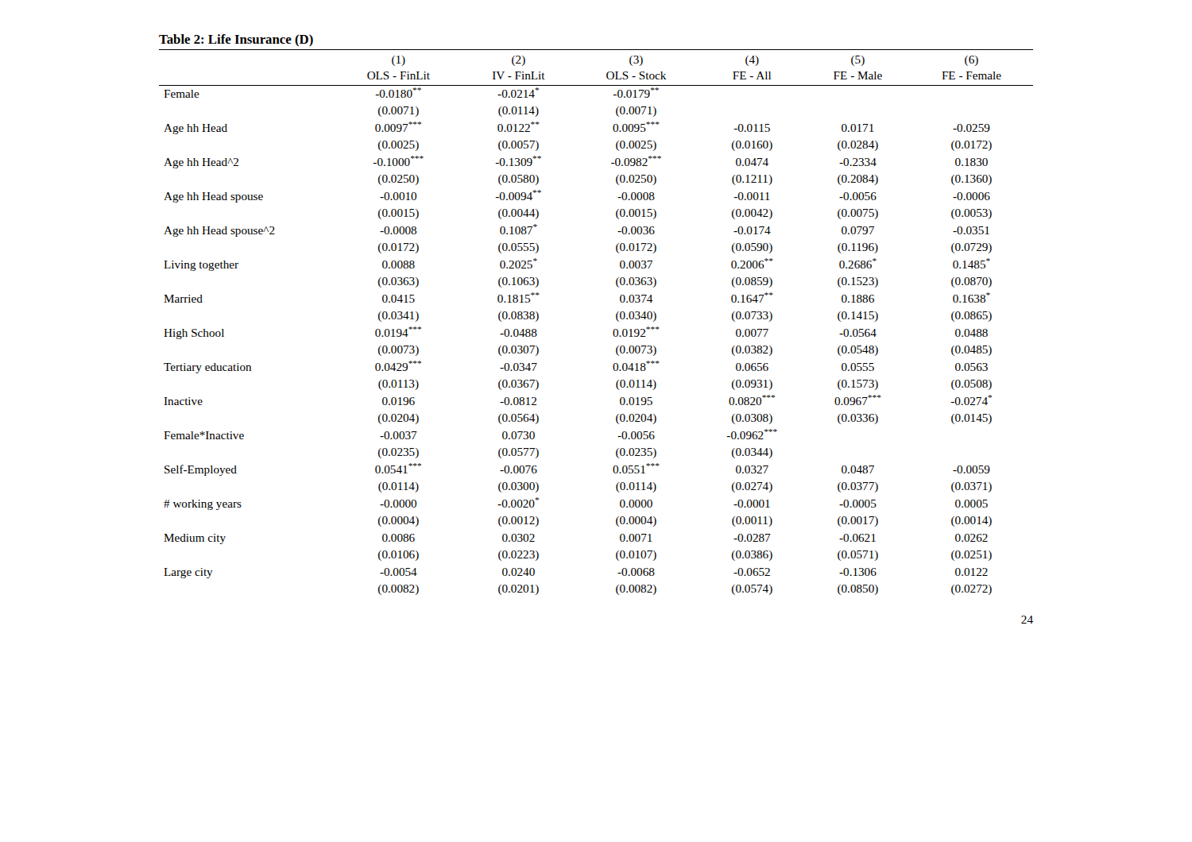Table 2: Life Insurance (D)
| | (1) | (2) | (3) | (4) | (5) | (6) |
| --- | --- | --- | --- | --- | --- | --- |
| | OLS - FinLit | IV - FinLit | OLS - Stock | FE - All | FE - Male | FE - Female |
| Female | -0.0180 ** | -0.0214 * | -0.0179 ** | | | |
| | (0.0071) | (0.0114) | (0.0071) | | | |
| Age hh Head | 0.0097 *** | 0.0122 ** | 0.0095 *** | -0.0115 | 0.0171 | -0.0259 |
| | (0.0025) | (0.0057) | (0.0025) | (0.0160) | (0.0284) | (0.0172) |
| Age hh Head^2 | -0.1000 *** | -0.1309 ** | -0.0982 *** | 0.0474 | -0.2334 | 0.1830 |
| | (0.0250) | (0.0580) | (0.0250) | (0.1211) | (0.2084) | (0.1360) |
| Age hh Head spouse | -0.0010 | -0.0094 ** | -0.0008 | -0.0011 | -0.0056 | -0.0006 |
| | (0.0015) | (0.0044) | (0.0015) | (0.0042) | (0.0075) | (0.0053) |
| Age hh Head spouse^2 | -0.0008 | 0.1087 * | -0.0036 | -0.0174 | 0.0797 | -0.0351 |
| | (0.0172) | (0.0555) | (0.0172) | (0.0590) | (0.1196) | (0.0729) |
| Living together | 0.0088 | 0.2025 * | 0.0037 | 0.2006 ** | 0.2686 * | 0.1485 * |
| | (0.0363) | (0.1063) | (0.0363) | (0.0859) | (0.1523) | (0.0870) |
| Married | 0.0415 | 0.1815 ** | 0.0374 | 0.1647 ** | 0.1886 | 0.1638 * |
| | (0.0341) | (0.0838) | (0.0340) | (0.0733) | (0.1415) | (0.0865) |
| High School | 0.0194 *** | -0.0488 | 0.0192 *** | 0.0077 | -0.0564 | 0.0488 |
| | (0.0073) | (0.0307) | (0.0073) | (0.0382) | (0.0548) | (0.0485) |
| Tertiary education | 0.0429 *** | -0.0347 | 0.0418 *** | 0.0656 | 0.0555 | 0.0563 |
| | (0.0113) | (0.0367) | (0.0114) | (0.0931) | (0.1573) | (0.0508) |
| Inactive | 0.0196 | -0.0812 | 0.0195 | 0.0820 *** | 0.0967 *** | -0.0274 * |
| | (0.0204) | (0.0564) | (0.0204) | (0.0308) | (0.0336) | (0.0145) |
| Female*Inactive | -0.0037 | 0.0730 | -0.0056 | -0.0962 *** | | |
| | (0.0235) | (0.0577) | (0.0235) | (0.0344) | | |
| Self-Employed | 0.0541 *** | -0.0076 | 0.0551 *** | 0.0327 | 0.0487 | -0.0059 |
| | (0.0114) | (0.0300) | (0.0114) | (0.0274) | (0.0377) | (0.0371) |
| # working years | -0.0000 | -0.0020 * | 0.0000 | -0.0001 | -0.0005 | 0.0005 |
| | (0.0004) | (0.0012) | (0.0004) | (0.0011) | (0.0017) | (0.0014) |
| Medium city | 0.0086 | 0.0302 | 0.0071 | -0.0287 | -0.0621 | 0.0262 |
| | (0.0106) | (0.0223) | (0.0107) | (0.0386) | (0.0571) | (0.0251) |
| Large city | -0.0054 | 0.0240 | -0.0068 | -0.0652 | -0.1306 | 0.0122 |
| | (0.0082) | (0.0201) | (0.0082) | (0.0574) | (0.0850) | (0.0272) |
24